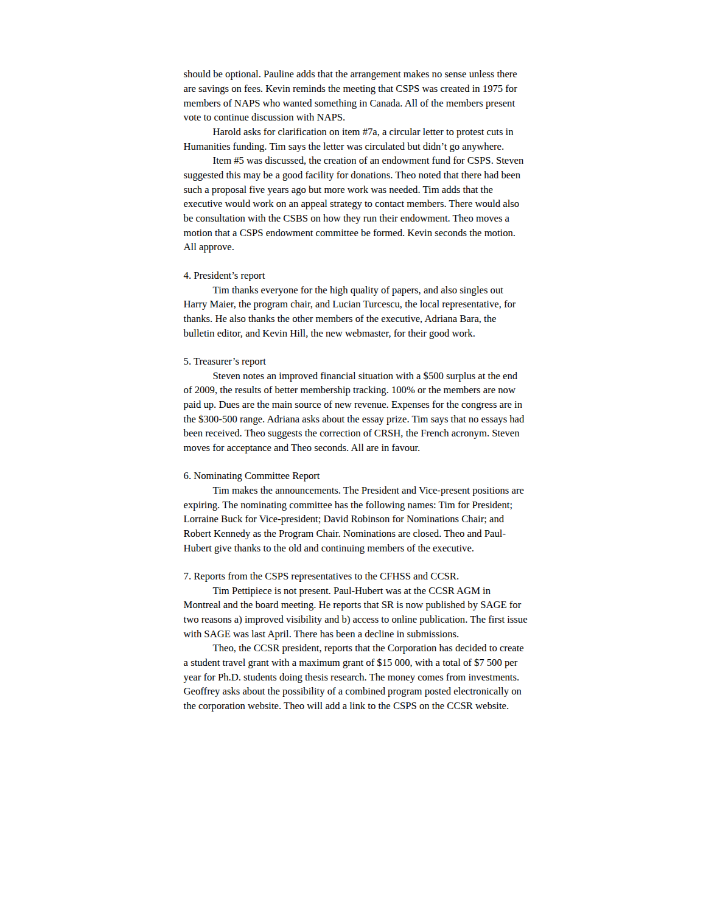should be optional. Pauline adds that the arrangement makes no sense unless there are savings on fees. Kevin reminds the meeting that CSPS was created in 1975 for members of NAPS who wanted something in Canada. All of the members present vote to continue discussion with NAPS.
Harold asks for clarification on item #7a, a circular letter to protest cuts in Humanities funding. Tim says the letter was circulated but didn’t go anywhere.
Item #5 was discussed, the creation of an endowment fund for CSPS. Steven suggested this may be a good facility for donations. Theo noted that there had been such a proposal five years ago but more work was needed. Tim adds that the executive would work on an appeal strategy to contact members. There would also be consultation with the CSBS on how they run their endowment. Theo moves a motion that a CSPS endowment committee be formed. Kevin seconds the motion. All approve.
4. President’s report
Tim thanks everyone for the high quality of papers, and also singles out Harry Maier, the program chair, and Lucian Turcescu, the local representative, for thanks. He also thanks the other members of the executive, Adriana Bara, the bulletin editor, and Kevin Hill, the new webmaster, for their good work.
5. Treasurer’s report
Steven notes an improved financial situation with a $500 surplus at the end of 2009, the results of better membership tracking. 100% or the members are now paid up. Dues are the main source of new revenue. Expenses for the congress are in the $300-500 range. Adriana asks about the essay prize. Tim says that no essays had been received. Theo suggests the correction of CRSH, the French acronym. Steven moves for acceptance and Theo seconds. All are in favour.
6. Nominating Committee Report
Tim makes the announcements. The President and Vice-present positions are expiring. The nominating committee has the following names: Tim for President; Lorraine Buck for Vice-president; David Robinson for Nominations Chair; and Robert Kennedy as the Program Chair. Nominations are closed. Theo and Paul-Hubert give thanks to the old and continuing members of the executive.
7. Reports from the CSPS representatives to the CFHSS and CCSR.
Tim Pettipiece is not present. Paul-Hubert was at the CCSR AGM in Montreal and the board meeting. He reports that SR is now published by SAGE for two reasons a) improved visibility and b) access to online publication. The first issue with SAGE was last April. There has been a decline in submissions.
Theo, the CCSR president, reports that the Corporation has decided to create a student travel grant with a maximum grant of $15 000, with a total of $7 500 per year for Ph.D. students doing thesis research. The money comes from investments. Geoffrey asks about the possibility of a combined program posted electronically on the corporation website. Theo will add a link to the CSPS on the CCSR website.